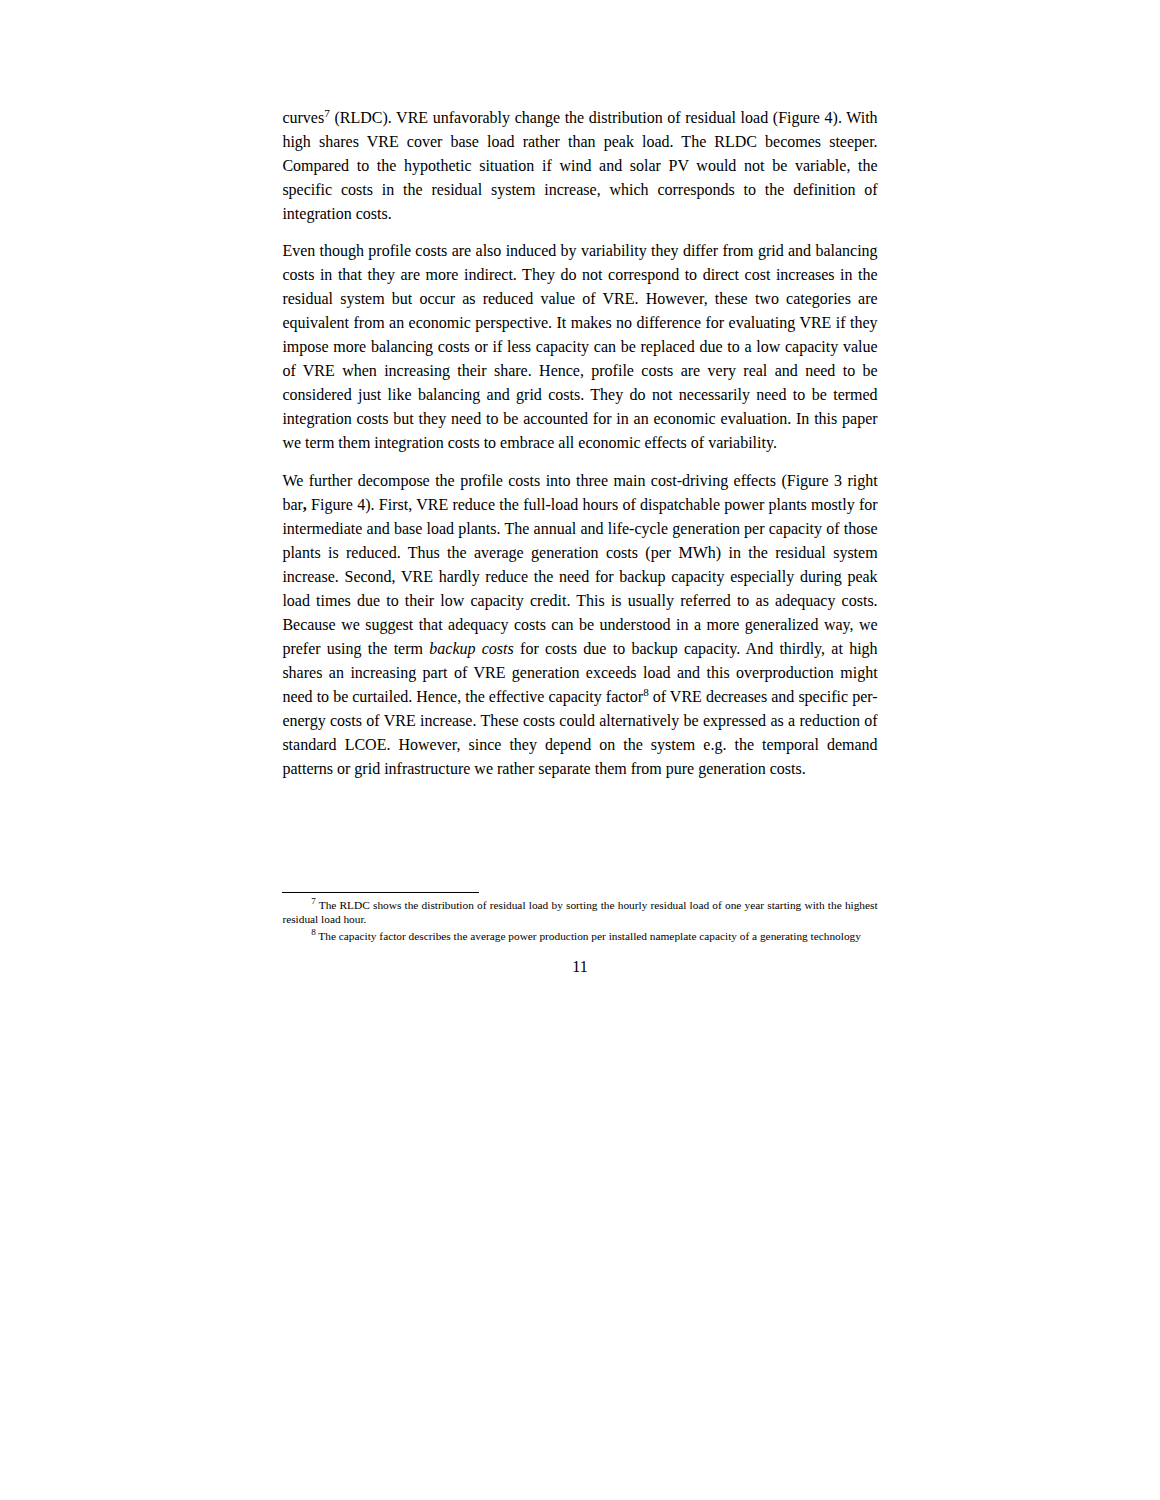curves7 (RLDC). VRE unfavorably change the distribution of residual load (Figure 4). With high shares VRE cover base load rather than peak load. The RLDC becomes steeper. Compared to the hypothetic situation if wind and solar PV would not be variable, the specific costs in the residual system increase, which corresponds to the definition of integration costs.
Even though profile costs are also induced by variability they differ from grid and balancing costs in that they are more indirect. They do not correspond to direct cost increases in the residual system but occur as reduced value of VRE. However, these two categories are equivalent from an economic perspective. It makes no difference for evaluating VRE if they impose more balancing costs or if less capacity can be replaced due to a low capacity value of VRE when increasing their share. Hence, profile costs are very real and need to be considered just like balancing and grid costs. They do not necessarily need to be termed integration costs but they need to be accounted for in an economic evaluation. In this paper we term them integration costs to embrace all economic effects of variability.
We further decompose the profile costs into three main cost-driving effects (Figure 3 right bar, Figure 4). First, VRE reduce the full-load hours of dispatchable power plants mostly for intermediate and base load plants. The annual and life-cycle generation per capacity of those plants is reduced. Thus the average generation costs (per MWh) in the residual system increase. Second, VRE hardly reduce the need for backup capacity especially during peak load times due to their low capacity credit. This is usually referred to as adequacy costs. Because we suggest that adequacy costs can be understood in a more generalized way, we prefer using the term backup costs for costs due to backup capacity. And thirdly, at high shares an increasing part of VRE generation exceeds load and this overproduction might need to be curtailed. Hence, the effective capacity factor8 of VRE decreases and specific per-energy costs of VRE increase. These costs could alternatively be expressed as a reduction of standard LCOE. However, since they depend on the system e.g. the temporal demand patterns or grid infrastructure we rather separate them from pure generation costs.
7 The RLDC shows the distribution of residual load by sorting the hourly residual load of one year starting with the highest residual load hour.
8 The capacity factor describes the average power production per installed nameplate capacity of a generating technology
11